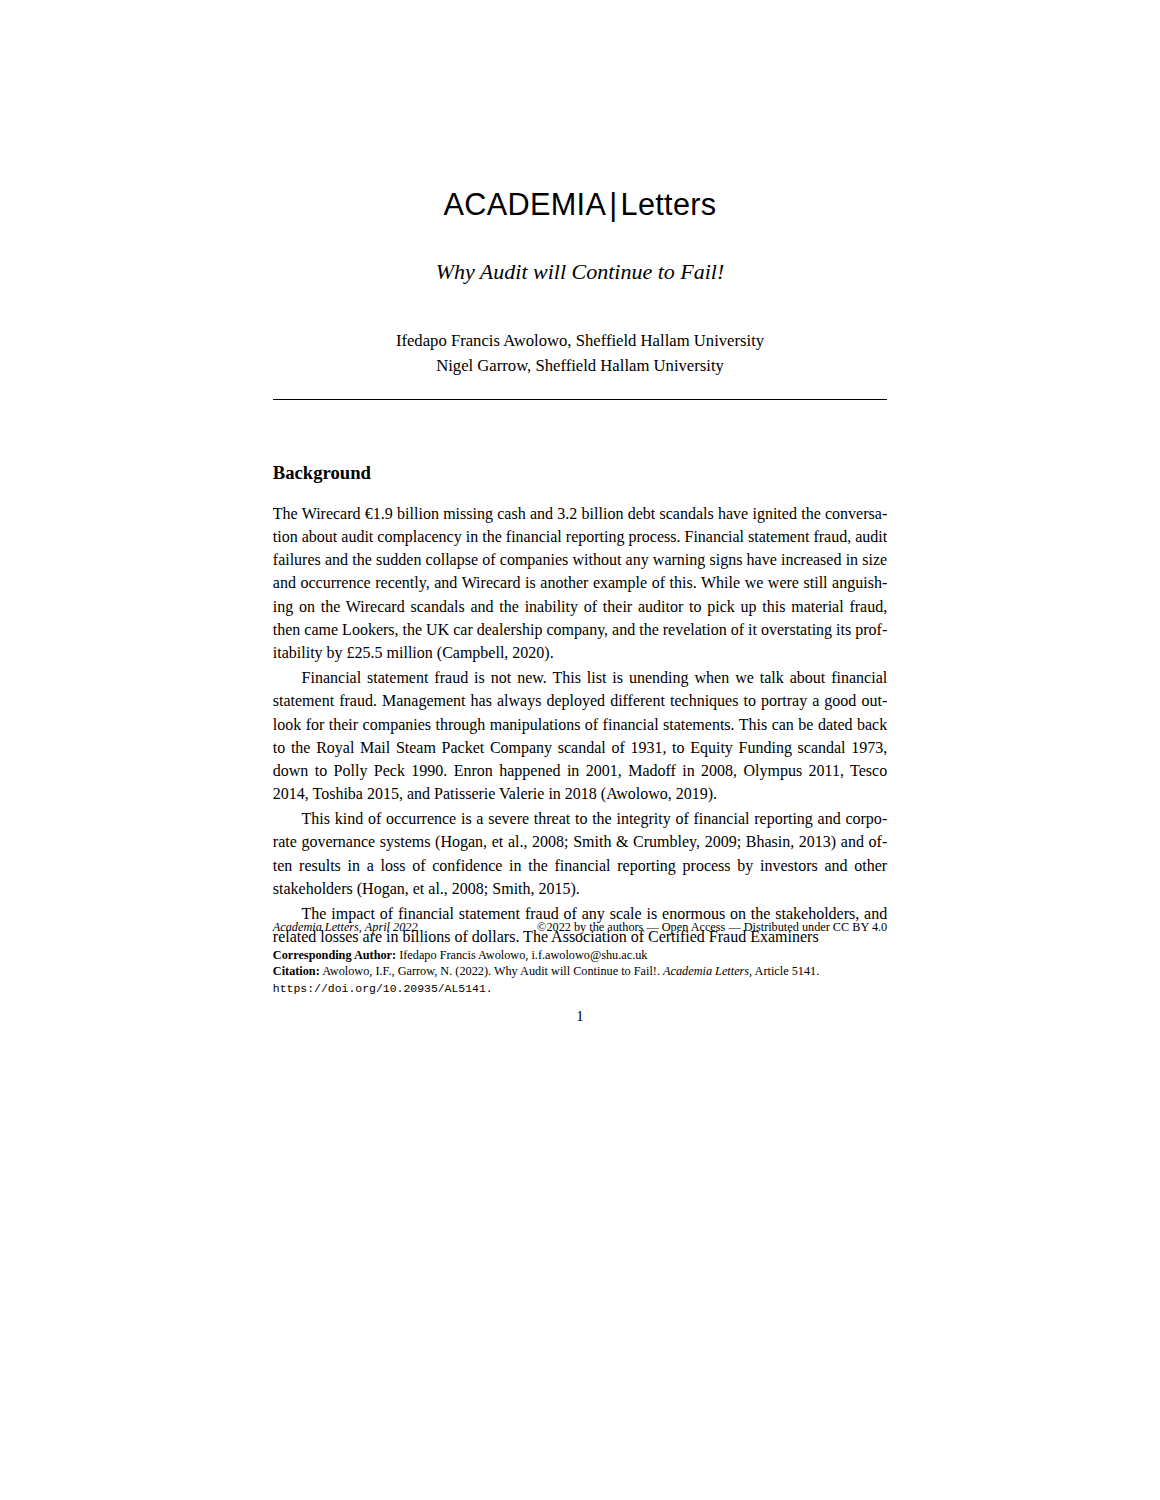ACADEMIA|Letters
Why Audit will Continue to Fail!
Ifedapo Francis Awolowo, Sheffield Hallam University
Nigel Garrow, Sheffield Hallam University
Background
The Wirecard €1.9 billion missing cash and 3.2 billion debt scandals have ignited the conversation about audit complacency in the financial reporting process. Financial statement fraud, audit failures and the sudden collapse of companies without any warning signs have increased in size and occurrence recently, and Wirecard is another example of this. While we were still anguishing on the Wirecard scandals and the inability of their auditor to pick up this material fraud, then came Lookers, the UK car dealership company, and the revelation of it overstating its profitability by £25.5 million (Campbell, 2020).
Financial statement fraud is not new. This list is unending when we talk about financial statement fraud. Management has always deployed different techniques to portray a good outlook for their companies through manipulations of financial statements. This can be dated back to the Royal Mail Steam Packet Company scandal of 1931, to Equity Funding scandal 1973, down to Polly Peck 1990. Enron happened in 2001, Madoff in 2008, Olympus 2011, Tesco 2014, Toshiba 2015, and Patisserie Valerie in 2018 (Awolowo, 2019).
This kind of occurrence is a severe threat to the integrity of financial reporting and corporate governance systems (Hogan, et al., 2008; Smith & Crumbley, 2009; Bhasin, 2013) and often results in a loss of confidence in the financial reporting process by investors and other stakeholders (Hogan, et al., 2008; Smith, 2015).
The impact of financial statement fraud of any scale is enormous on the stakeholders, and related losses are in billions of dollars. The Association of Certified Fraud Examiners
Academia Letters, April 2022 ©2022 by the authors — Open Access — Distributed under CC BY 4.0
Corresponding Author: Ifedapo Francis Awolowo, i.f.awolowo@shu.ac.uk
Citation: Awolowo, I.F., Garrow, N. (2022). Why Audit will Continue to Fail!. Academia Letters, Article 5141.
https://doi.org/10.20935/AL5141.
1